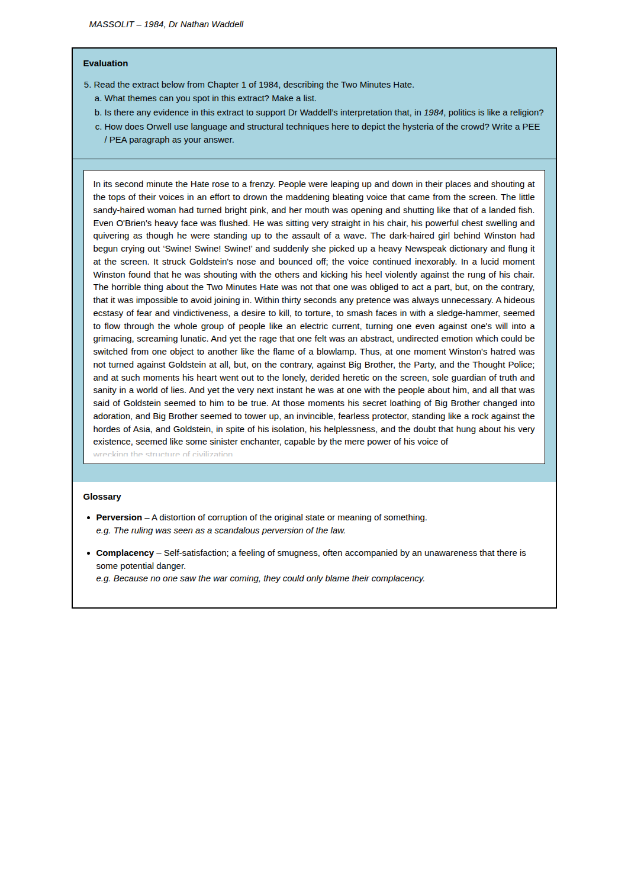MASSOLIT – 1984, Dr Nathan Waddell
Evaluation
Read the extract below from Chapter 1 of 1984, describing the Two Minutes Hate.
What themes can you spot in this extract? Make a list.
Is there any evidence in this extract to support Dr Waddell’s interpretation that, in 1984, politics is like a religion?
How does Orwell use language and structural techniques here to depict the hysteria of the crowd? Write a PEE / PEA paragraph as your answer.
In its second minute the Hate rose to a frenzy. People were leaping up and down in their places and shouting at the tops of their voices in an effort to drown the maddening bleating voice that came from the screen. The little sandy-haired woman had turned bright pink, and her mouth was opening and shutting like that of a landed fish. Even O'Brien's heavy face was flushed. He was sitting very straight in his chair, his powerful chest swelling and quivering as though he were standing up to the assault of a wave. The dark-haired girl behind Winston had begun crying out ‘Swine! Swine! Swine!’ and suddenly she picked up a heavy Newspeak dictionary and flung it at the screen. It struck Goldstein's nose and bounced off; the voice continued inexorably. In a lucid moment Winston found that he was shouting with the others and kicking his heel violently against the rung of his chair. The horrible thing about the Two Minutes Hate was not that one was obliged to act a part, but, on the contrary, that it was impossible to avoid joining in. Within thirty seconds any pretence was always unnecessary. A hideous ecstasy of fear and vindictiveness, a desire to kill, to torture, to smash faces in with a sledge-hammer, seemed to flow through the whole group of people like an electric current, turning one even against one's will into a grimacing, screaming lunatic. And yet the rage that one felt was an abstract, undirected emotion which could be switched from one object to another like the flame of a blowlamp. Thus, at one moment Winston's hatred was not turned against Goldstein at all, but, on the contrary, against Big Brother, the Party, and the Thought Police; and at such moments his heart went out to the lonely, derided heretic on the screen, sole guardian of truth and sanity in a world of lies. And yet the very next instant he was at one with the people about him, and all that was said of Goldstein seemed to him to be true. At those moments his secret loathing of Big Brother changed into adoration, and Big Brother seemed to tower up, an invincible, fearless protector, standing like a rock against the hordes of Asia, and Goldstein, in spite of his isolation, his helplessness, and the doubt that hung about his very existence, seemed like some sinister enchanter, capable by the mere power of his voice of
wrecking the structure of civilization.
Glossary
Perversion – A distortion of corruption of the original state or meaning of something. e.g. The ruling was seen as a scandalous perversion of the law.
Complacency – Self-satisfaction; a feeling of smugness, often accompanied by an unawareness that there is some potential danger. e.g. Because no one saw the war coming, they could only blame their complacency.